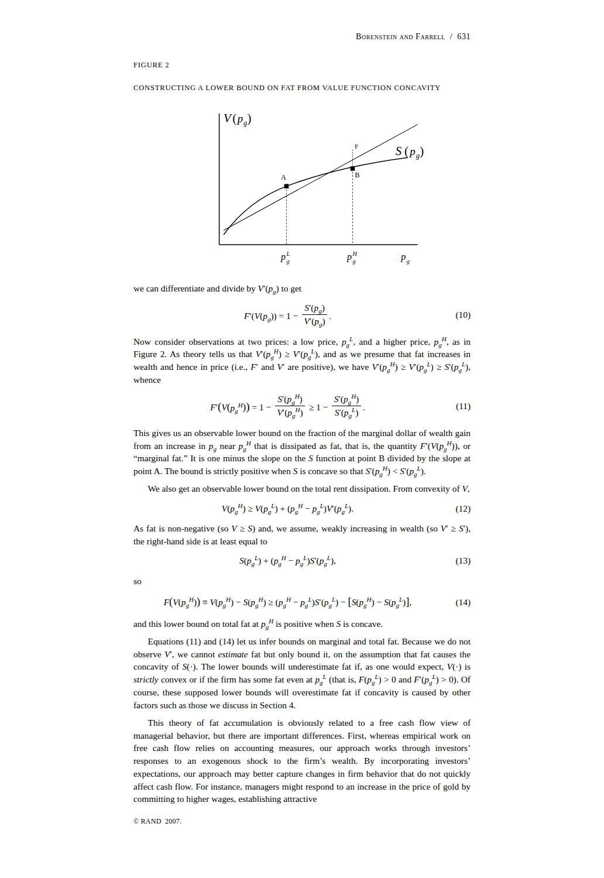Borenstein and Farrell / 631
FIGURE 2
CONSTRUCTING A LOWER BOUND ON FAT FROM VALUE FUNCTION CONCAVITY
A B F V ( p g ) S ( p g ) p g L p g H p g
we can differentiate and divide by V′(pg) to get
F′(V(pg)) = 1 − S′(pg) V′(pg).
(10)
Now consider observations at two prices: a low price, pgL, and a higher price, pgH, as in Figure 2. As theory tells us that V′(pgH) ≥ V′(pgL), and as we presume that fat increases in wealth and hence in price (i.e., F′ and V′ are positive), we have V′(pgH) ≥ V′(pgL) ≥ S′(pgL), whence
F′(V(pgH)) = 1 − S′(pgH) V′(pgH) ≥ 1 − S′(pgH) S′(pgL).
(11)
This gives us an observable lower bound on the fraction of the marginal dollar of wealth gain from an increase in pg near pgH that is dissipated as fat, that is, the quantity F′(V(pgH)), or “marginal fat.” It is one minus the slope on the S function at point B divided by the slope at point A. The bound is strictly positive when S is concave so that S′(pgH) < S′(pgL).
We also get an observable lower bound on the total rent dissipation. From convexity of V,
V(pgH) ≥ V(pgL) + (pgH − pgL) V′(pgL).
(12)
As fat is non-negative (so V ≥ S) and, we assume, weakly increasing in wealth (so V′ ≥ S′), the right-hand side is at least equal to
S(pgL) + (pgH − pgL) S′(pgL),
(13)
so
F(V(pgH)) ≡ V(pgH) − S(pgH) ≥ (pgH − pgL) S′(pgL) − [S(pgH) − S(pgL)],
(14)
and this lower bound on total fat at pgH is positive when S is concave.
Equations (11) and (14) let us infer bounds on marginal and total fat. Because we do not observe V′, we cannot estimate fat but only bound it, on the assumption that fat causes the concavity of S(·). The lower bounds will underestimate fat if, as one would expect, V(·) is strictly convex or if the firm has some fat even at pgL (that is, F(pgL) > 0 and F′(pgL) > 0). Of course, these supposed lower bounds will overestimate fat if concavity is caused by other factors such as those we discuss in Section 4.
This theory of fat accumulation is obviously related to a free cash flow view of managerial behavior, but there are important differences. First, whereas empirical work on free cash flow relies on accounting measures, our approach works through investors’ responses to an exogenous shock to the firm’s wealth. By incorporating investors’ expectations, our approach may better capture changes in firm behavior that do not quickly affect cash flow. For instance, managers might respond to an increase in the price of gold by committing to higher wages, establishing attractive
© RAND 2007.